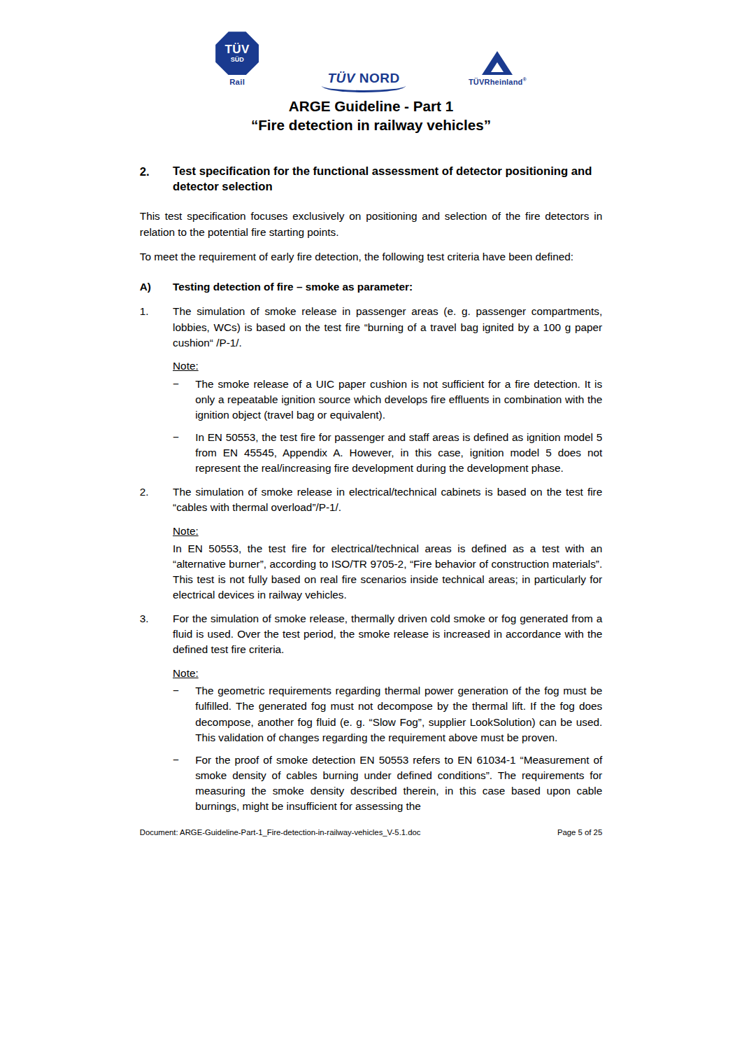TÜV
SÜD
Rail
TÜV NORD
TÜVRheinland®
ARGE Guideline - Part 1
“Fire detection in railway vehicles”
2.
Test specification for the functional assessment of detector positioning and detector selection
This test specification focuses exclusively on positioning and selection of the fire detectors in relation to the potential fire starting points.
To meet the requirement of early fire detection, the following test criteria have been defined:
A)
Testing detection of fire – smoke as parameter:
1.
The simulation of smoke release in passenger areas (e. g. passenger compartments, lobbies, WCs) is based on the test fire “burning of a travel bag ignited by a 100 g paper cushion“ /P-1/.
Note:
− The smoke release of a UIC paper cushion is not sufficient for a fire detection. It is only a repeatable ignition source which develops fire effluents in combination with the ignition object (travel bag or equivalent).
− In EN 50553, the test fire for passenger and staff areas is defined as ignition model 5 from EN 45545, Appendix A. However, in this case, ignition model 5 does not represent the real/increasing fire development during the development phase.
2.
The simulation of smoke release in electrical/technical cabinets is based on the test fire “cables with thermal overload”/P-1/.
Note:
In EN 50553, the test fire for electrical/technical areas is defined as a test with an “alternative burner”, according to ISO/TR 9705-2, “Fire behavior of construction materials”. This test is not fully based on real fire scenarios inside technical areas; in particularly for electrical devices in railway vehicles.
3.
For the simulation of smoke release, thermally driven cold smoke or fog generated from a fluid is used. Over the test period, the smoke release is increased in accordance with the defined test fire criteria.
Note:
− The geometric requirements regarding thermal power generation of the fog must be fulfilled. The generated fog must not decompose by the thermal lift. If the fog does decompose, another fog fluid (e. g. “Slow Fog”, supplier LookSolution) can be used. This validation of changes regarding the requirement above must be proven.
− For the proof of smoke detection EN 50553 refers to EN 61034-1 “Measurement of smoke density of cables burning under defined conditions”. The requirements for measuring the smoke density described therein, in this case based upon cable burnings, might be insufficient for assessing the
Document: ARGE-Guideline-Part-1_Fire-detection-in-railway-vehicles_V-5.1.doc
Page 5 of 25